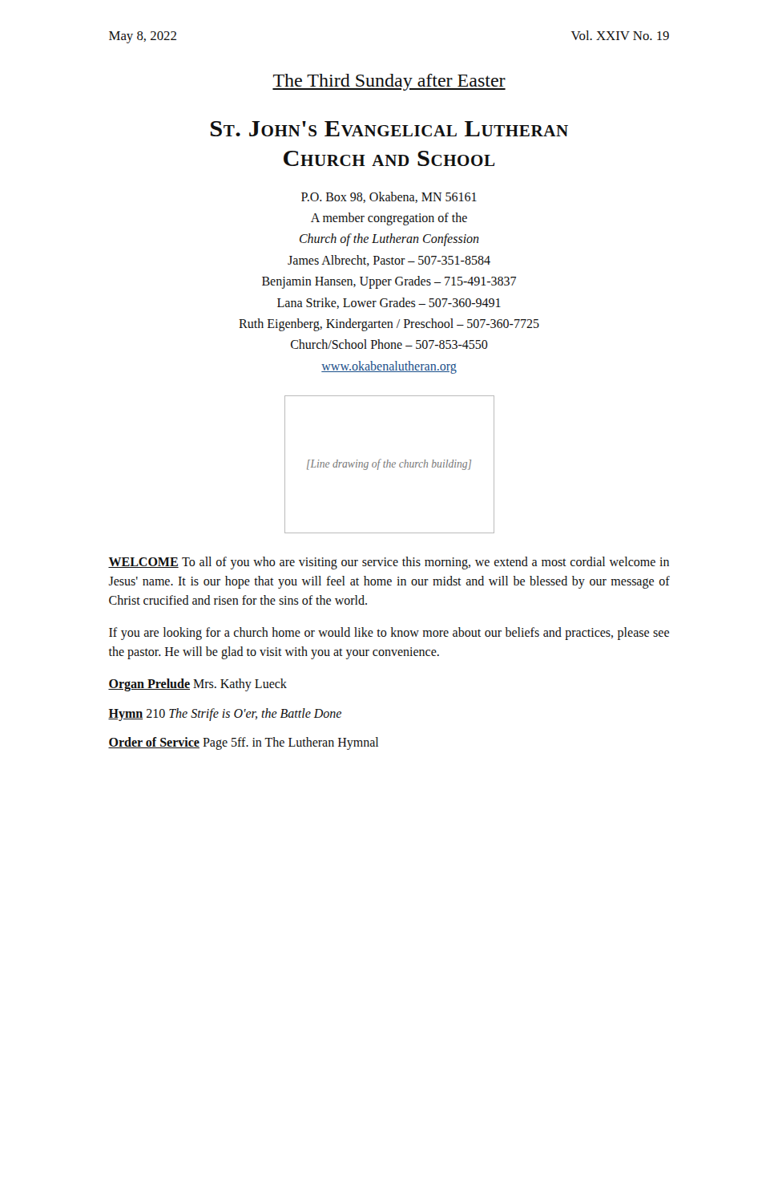May 8, 2022 Vol. XXIV No. 19
The Third Sunday after Easter
St. John's Evangelical Lutheran
Church and School
P.O. Box 98, Okabena, MN 56161
A member congregation of the
Church of the Lutheran Confession
James Albrecht, Pastor – 507-351-8584
Benjamin Hansen, Upper Grades – 715-491-3837
Lana Strike, Lower Grades – 507-360-9491
Ruth Eigenberg, Kindergarten / Preschool – 507-360-7725
Church/School Phone – 507-853-4550
www.okabenalutheran.org
[Line drawing of the church building]
WELCOME To all of you who are visiting our service this morning, we extend a most cordial welcome in Jesus' name. It is our hope that you will feel at home in our midst and will be blessed by our message of Christ crucified and risen for the sins of the world.
If you are looking for a church home or would like to know more about our beliefs and practices, please see the pastor. He will be glad to visit with you at your convenience.
Organ Prelude Mrs. Kathy Lueck
Hymn 210 The Strife is O'er, the Battle Done
Order of Service Page 5ff. in The Lutheran Hymnal